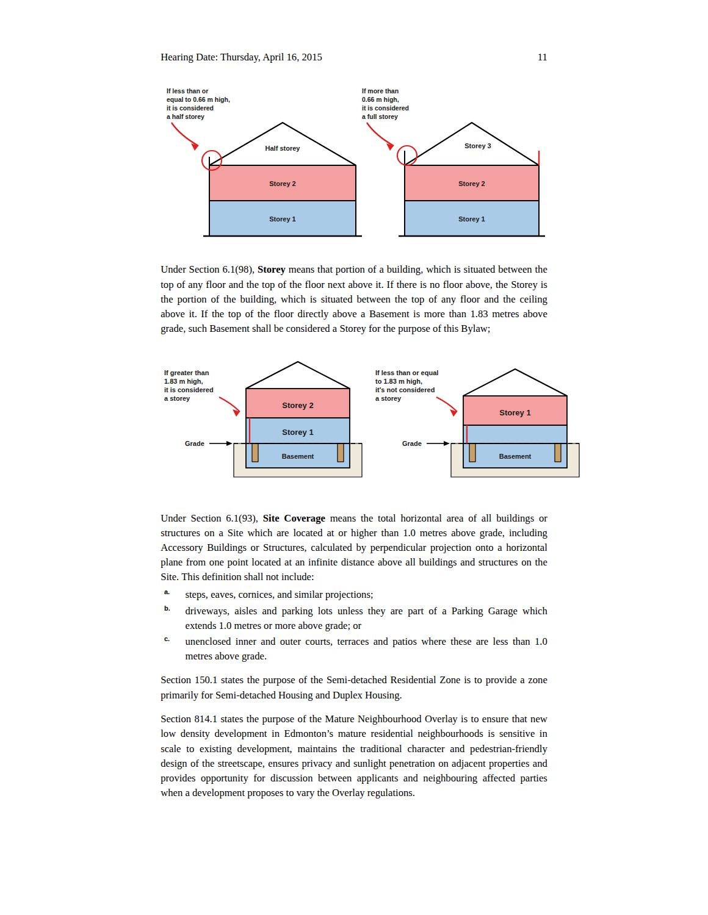Hearing Date: Thursday, April 16, 2015
11
If less than or equal to 0.66 m high, it is considered a half storey Half storey Storey 2 Storey 1 If more than 0.66 m high, it is considered a full storey Storey 3 Storey 2 Storey 1
Under Section 6.1(98), Storey means that portion of a building, which is situated between the top of any floor and the top of the floor next above it. If there is no floor above, the Storey is the portion of the building, which is situated between the top of any floor and the ceiling above it. If the top of the floor directly above a Basement is more than 1.83 metres above grade, such Basement shall be considered a Storey for the purpose of this Bylaw;
If greater than 1.83 m high, it is considered a storey Basement Storey 1 Storey 2 Grade If less than or equal to 1.83 m high, it's not considered a storey Basement Storey 1 Grade
Under Section 6.1(93), Site Coverage means the total horizontal area of all buildings or structures on a Site which are located at or higher than 1.0 metres above grade, including Accessory Buildings or Structures, calculated by perpendicular projection onto a horizontal plane from one point located at an infinite distance above all buildings and structures on the Site. This definition shall not include:
a. steps, eaves, cornices, and similar projections;
b. driveways, aisles and parking lots unless they are part of a Parking Garage which extends 1.0 metres or more above grade; or
c. unenclosed inner and outer courts, terraces and patios where these are less than 1.0 metres above grade.
Section 150.1 states the purpose of the Semi-detached Residential Zone is to provide a zone primarily for Semi-detached Housing and Duplex Housing.
Section 814.1 states the purpose of the Mature Neighbourhood Overlay is to ensure that new low density development in Edmonton’s mature residential neighbourhoods is sensitive in scale to existing development, maintains the traditional character and pedestrian-friendly design of the streetscape, ensures privacy and sunlight penetration on adjacent properties and provides opportunity for discussion between applicants and neighbouring affected parties when a development proposes to vary the Overlay regulations.